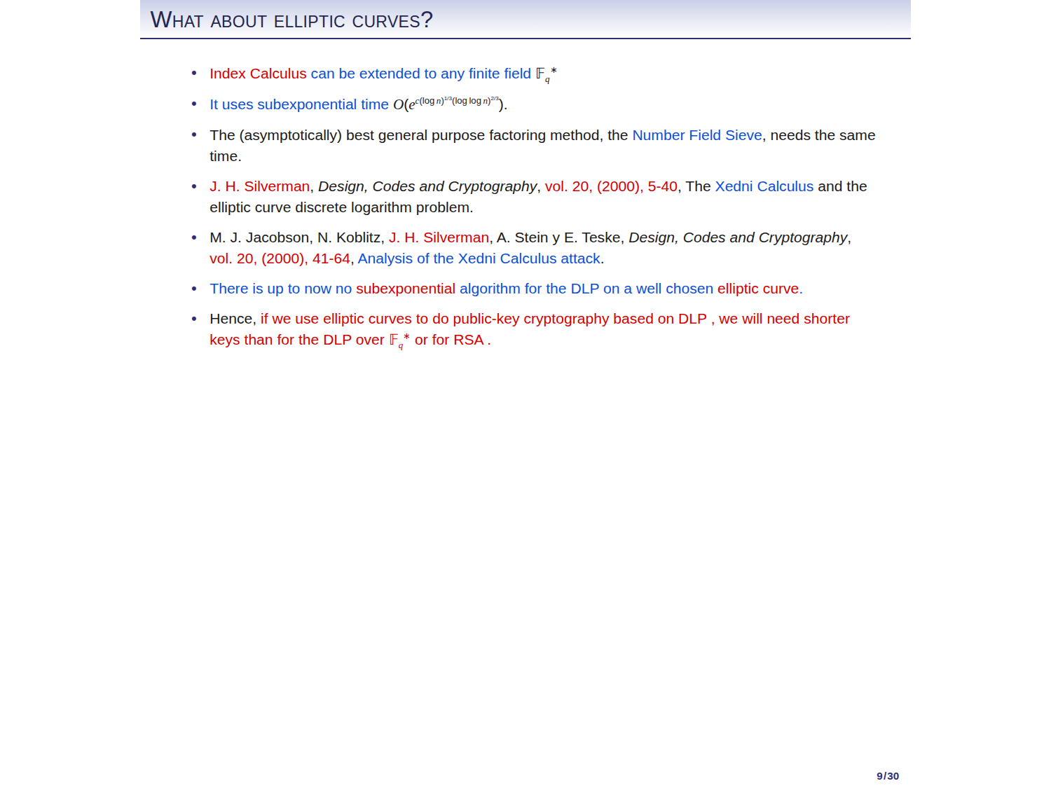What about elliptic curves?
Index Calculus can be extended to any finite field 𝔽q∗
It uses subexponential time O(ec(log n)1/3(log log n)2/3).
The (asymptotically) best general purpose factoring method, the Number Field Sieve, needs the same time.
J. H. Silverman, Design, Codes and Cryptography, vol. 20, (2000), 5-40, The Xedni Calculus and the elliptic curve discrete logarithm problem.
M. J. Jacobson, N. Koblitz, J. H. Silverman, A. Stein y E. Teske, Design, Codes and Cryptography, vol. 20, (2000), 41-64, Analysis of the Xedni Calculus attack.
There is up to now no subexponential algorithm for the DLP on a well chosen elliptic curve.
Hence, if we use elliptic curves to do public-key cryptography based on DLP , we will need shorter keys than for the DLP over 𝔽q∗ or for RSA .
9 / 30